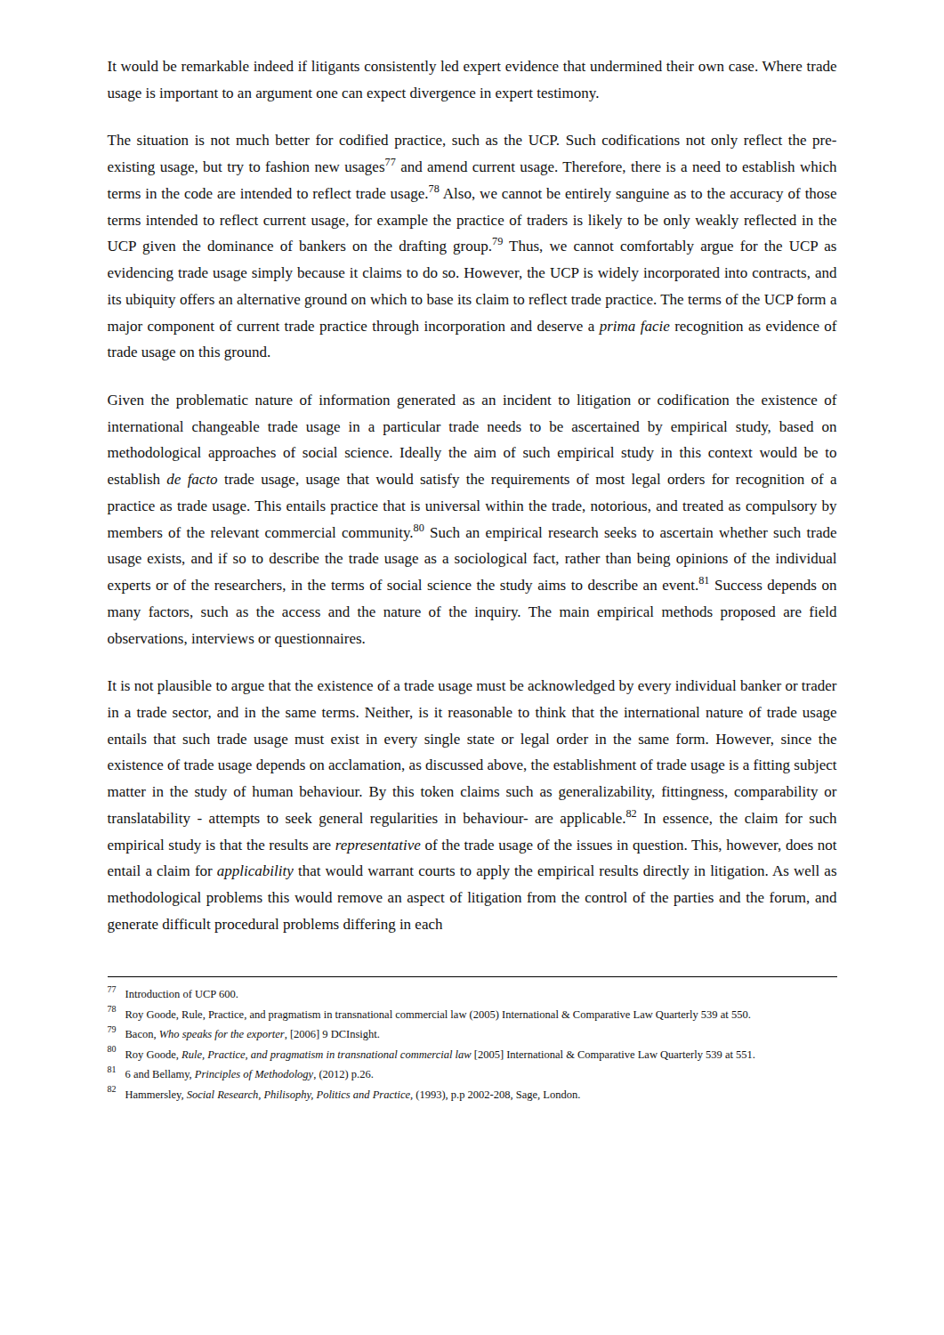It would be remarkable indeed if litigants consistently led expert evidence that undermined their own case. Where trade usage is important to an argument one can expect divergence in expert testimony.
The situation is not much better for codified practice, such as the UCP. Such codifications not only reflect the pre-existing usage, but try to fashion new usages77 and amend current usage. Therefore, there is a need to establish which terms in the code are intended to reflect trade usage.78 Also, we cannot be entirely sanguine as to the accuracy of those terms intended to reflect current usage, for example the practice of traders is likely to be only weakly reflected in the UCP given the dominance of bankers on the drafting group.79 Thus, we cannot comfortably argue for the UCP as evidencing trade usage simply because it claims to do so. However, the UCP is widely incorporated into contracts, and its ubiquity offers an alternative ground on which to base its claim to reflect trade practice. The terms of the UCP form a major component of current trade practice through incorporation and deserve a prima facie recognition as evidence of trade usage on this ground.
Given the problematic nature of information generated as an incident to litigation or codification the existence of international changeable trade usage in a particular trade needs to be ascertained by empirical study, based on methodological approaches of social science. Ideally the aim of such empirical study in this context would be to establish de facto trade usage, usage that would satisfy the requirements of most legal orders for recognition of a practice as trade usage. This entails practice that is universal within the trade, notorious, and treated as compulsory by members of the relevant commercial community.80 Such an empirical research seeks to ascertain whether such trade usage exists, and if so to describe the trade usage as a sociological fact, rather than being opinions of the individual experts or of the researchers, in the terms of social science the study aims to describe an event.81 Success depends on many factors, such as the access and the nature of the inquiry. The main empirical methods proposed are field observations, interviews or questionnaires.
It is not plausible to argue that the existence of a trade usage must be acknowledged by every individual banker or trader in a trade sector, and in the same terms. Neither, is it reasonable to think that the international nature of trade usage entails that such trade usage must exist in every single state or legal order in the same form. However, since the existence of trade usage depends on acclamation, as discussed above, the establishment of trade usage is a fitting subject matter in the study of human behaviour. By this token claims such as generalizability, fittingness, comparability or translatability - attempts to seek general regularities in behaviour- are applicable.82 In essence, the claim for such empirical study is that the results are representative of the trade usage of the issues in question. This, however, does not entail a claim for applicability that would warrant courts to apply the empirical results directly in litigation. As well as methodological problems this would remove an aspect of litigation from the control of the parties and the forum, and generate difficult procedural problems differing in each
Introduction of UCP 600.
Roy Goode, Rule, Practice, and pragmatism in transnational commercial law (2005) International & Comparative Law Quarterly 539 at 550.
Bacon, Who speaks for the exporter, [2006] 9 DCInsight.
Roy Goode, Rule, Practice, and pragmatism in transnational commercial law [2005] International & Comparative Law Quarterly 539 at 551.
6 and Bellamy, Principles of Methodology, (2012) p.26.
Hammersley, Social Research, Philisophy, Politics and Practice, (1993), p.p 2002-208, Sage, London.